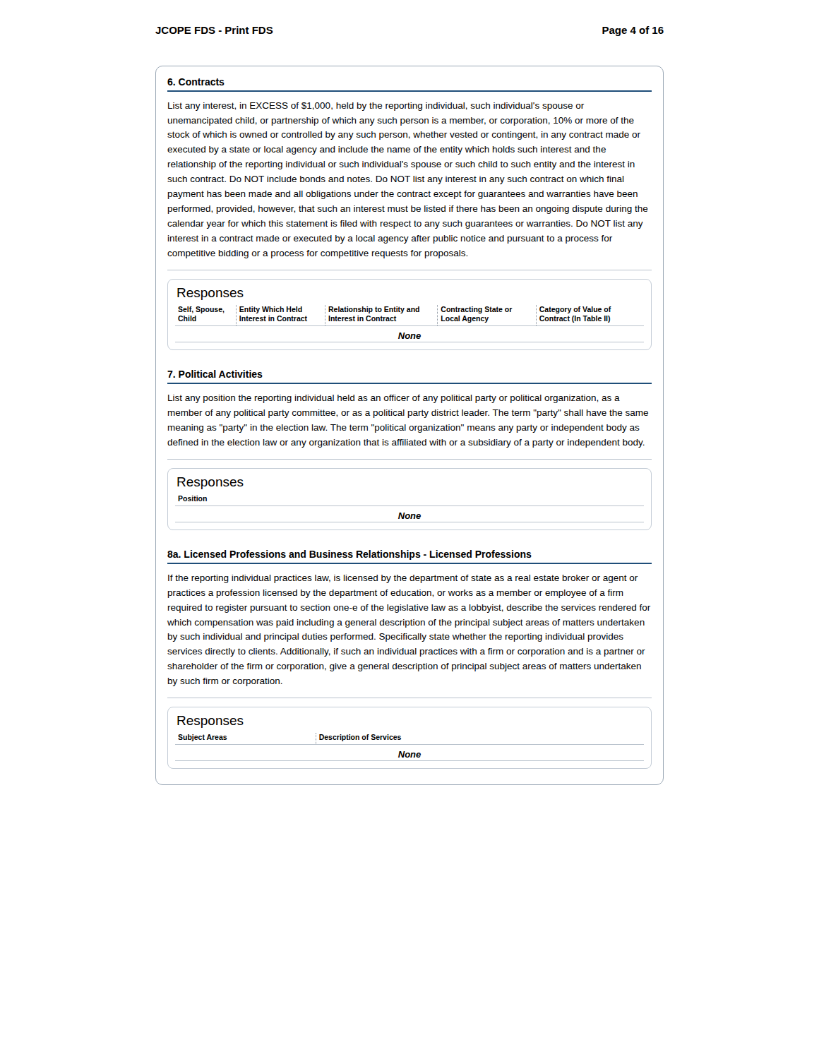JCOPE FDS - Print FDS Page 4 of 16
6. Contracts
List any interest, in EXCESS of $1,000, held by the reporting individual, such individual's spouse or unemancipated child, or partnership of which any such person is a member, or corporation, 10% or more of the stock of which is owned or controlled by any such person, whether vested or contingent, in any contract made or executed by a state or local agency and include the name of the entity which holds such interest and the relationship of the reporting individual or such individual's spouse or such child to such entity and the interest in such contract. Do NOT include bonds and notes. Do NOT list any interest in any such contract on which final payment has been made and all obligations under the contract except for guarantees and warranties have been performed, provided, however, that such an interest must be listed if there has been an ongoing dispute during the calendar year for which this statement is filed with respect to any such guarantees or warranties. Do NOT list any interest in a contract made or executed by a local agency after public notice and pursuant to a process for competitive bidding or a process for competitive requests for proposals.
Responses
| Self, Spouse, Child | Entity Which Held Interest in Contract | Relationship to Entity and Interest in Contract | Contracting State or Local Agency | Category of Value of Contract (In Table II) |
| --- | --- | --- | --- | --- |
| None |
7. Political Activities
List any position the reporting individual held as an officer of any political party or political organization, as a member of any political party committee, or as a political party district leader. The term "party" shall have the same meaning as "party" in the election law. The term "political organization" means any party or independent body as defined in the election law or any organization that is affiliated with or a subsidiary of a party or independent body.
Responses
| Position |
| --- |
| None |
8a. Licensed Professions and Business Relationships - Licensed Professions
If the reporting individual practices law, is licensed by the department of state as a real estate broker or agent or practices a profession licensed by the department of education, or works as a member or employee of a firm required to register pursuant to section one-e of the legislative law as a lobbyist, describe the services rendered for which compensation was paid including a general description of the principal subject areas of matters undertaken by such individual and principal duties performed. Specifically state whether the reporting individual provides services directly to clients. Additionally, if such an individual practices with a firm or corporation and is a partner or shareholder of the firm or corporation, give a general description of principal subject areas of matters undertaken by such firm or corporation.
Responses
| Subject Areas | Description of Services |
| --- | --- |
| None |